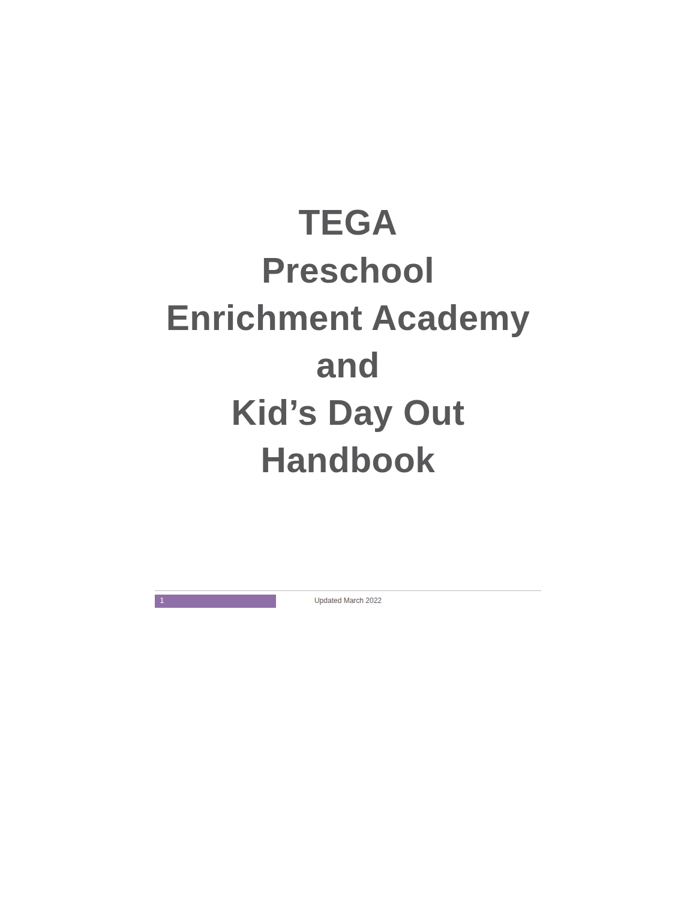TEGA
Preschool Enrichment Academy
and
Kid’s Day Out
Handbook
1
Updated March 2022